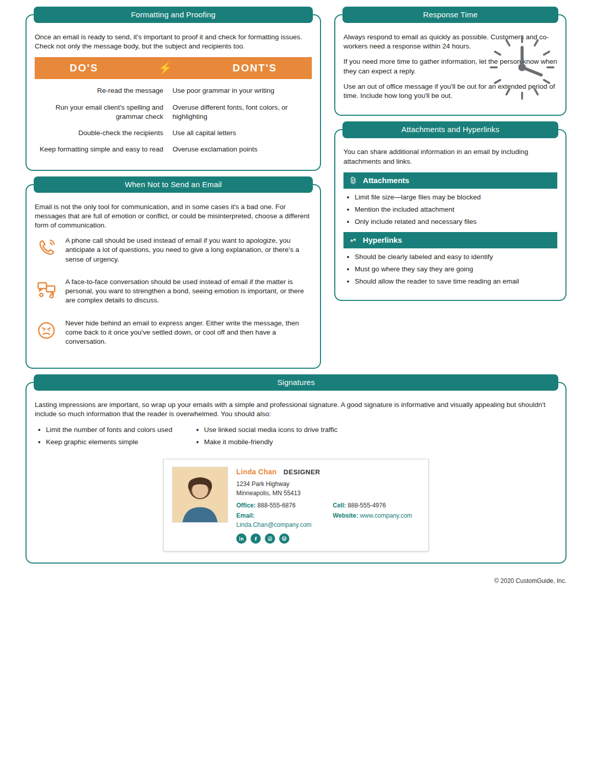Formatting and Proofing
Once an email is ready to send, it's important to proof it and check for formatting issues. Check not only the message body, but the subject and recipients too.
DO'S ⚡ DONT'S
Re-read the message
Run your email client's spelling and grammar check
Double-check the recipients
Keep formatting simple and easy to read
Use poor grammar in your writing
Overuse different fonts, font colors, or highlighting
Use all capital letters
Overuse exclamation points
When Not to Send an Email
Email is not the only tool for communication, and in some cases it's a bad one. For messages that are full of emotion or conflict, or could be misinterpreted, choose a different form of communication.
A phone call should be used instead of email if you want to apologize, you anticipate a lot of questions, you need to give a long explanation, or there's a sense of urgency.
A face-to-face conversation should be used instead of email if the matter is personal, you want to strengthen a bond, seeing emotion is important, or there are complex details to discuss.
Never hide behind an email to express anger. Either write the message, then come back to it once you've settled down, or cool off and then have a conversation.
Response Time
Always respond to email as quickly as possible. Customers and co-workers need a response within 24 hours.
If you need more time to gather information, let the person know when they can expect a reply.
Use an out of office message if you'll be out for an extended period of time. Include how long you'll be out.
Attachments and Hyperlinks
You can share additional information in an email by including attachments and links.
Attachments
Limit file size—large files may be blocked
Mention the included attachment
Only include related and necessary files
Hyperlinks
Should be clearly labeled and easy to identify
Must go where they say they are going
Should allow the reader to save time reading an email
Signatures
Lasting impressions are important, so wrap up your emails with a simple and professional signature. A good signature is informative and visually appealing but shouldn't include so much information that the reader is overwhelmed. You should also:
Limit the number of fonts and colors used
Keep graphic elements simple
Use linked social media icons to drive traffic
Make it mobile-friendly
Linda Chan DESIGNER
1234 Park Highway
Minneapolis, MN 55413
Office: 888-555-6876
Cell: 888-555-4976
Email: Linda.Chan@company.com
Website: www.company.com
© 2020 CustomGuide, Inc.